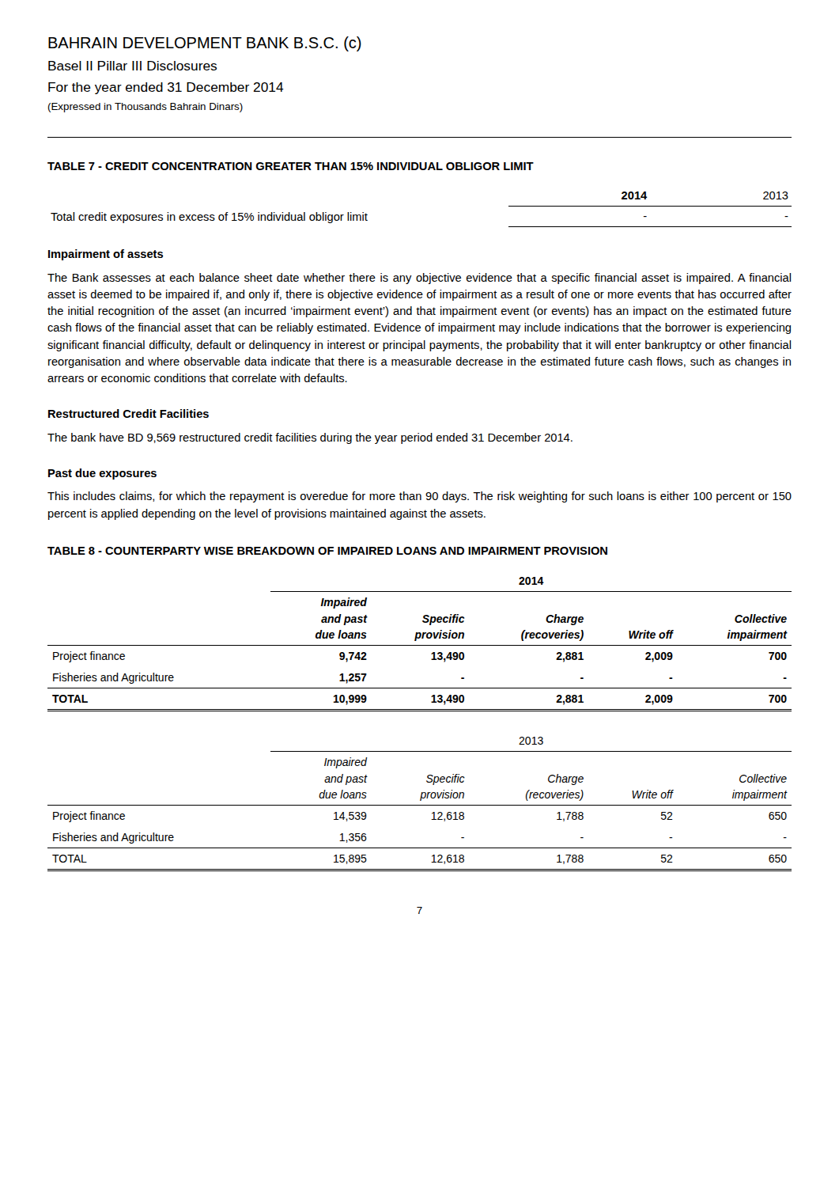BAHRAIN DEVELOPMENT BANK B.S.C. (c)
Basel II Pillar III Disclosures
For the year ended 31 December 2014
(Expressed in Thousands Bahrain Dinars)
TABLE 7 - CREDIT CONCENTRATION GREATER THAN 15% INDIVIDUAL OBLIGOR LIMIT
| | 2014 | 2013 |
| Total credit exposures in excess of 15% individual obligor limit | - | - |
Impairment of assets
The Bank assesses at each balance sheet date whether there is any objective evidence that a specific financial asset is impaired. A financial asset is deemed to be impaired if, and only if, there is objective evidence of impairment as a result of one or more events that has occurred after the initial recognition of the asset (an incurred ‘impairment event’) and that impairment event (or events) has an impact on the estimated future cash flows of the financial asset that can be reliably estimated. Evidence of impairment may include indications that the borrower is experiencing significant financial difficulty, default or delinquency in interest or principal payments, the probability that it will enter bankruptcy or other financial reorganisation and where observable data indicate that there is a measurable decrease in the estimated future cash flows, such as changes in arrears or economic conditions that correlate with defaults.
Restructured Credit Facilities
The bank have BD 9,569 restructured credit facilities during the year period ended 31 December 2014.
Past due exposures
This includes claims, for which the repayment is overedue for more than 90 days. The risk weighting for such loans is either 100 percent or 150 percent is applied depending on the level of provisions maintained against the assets.
TABLE 8 - COUNTERPARTY WISE BREAKDOWN OF IMPAIRED LOANS AND IMPAIRMENT PROVISION
| | 2014 |
| | Impaired and past due loans | Specific provision | Charge (recoveries) | Write off | Collective impairment |
| Project finance | 9,742 | 13,490 | 2,881 | 2,009 | 700 |
| Fisheries and Agriculture | 1,257 | - | - | - | - |
| TOTAL | 10,999 | 13,490 | 2,881 | 2,009 | 700 |
| | 2013 |
| | Impaired and past due loans | Specific provision | Charge (recoveries) | Write off | Collective impairment |
| Project finance | 14,539 | 12,618 | 1,788 | 52 | 650 |
| Fisheries and Agriculture | 1,356 | - | - | - | - |
| TOTAL | 15,895 | 12,618 | 1,788 | 52 | 650 |
7